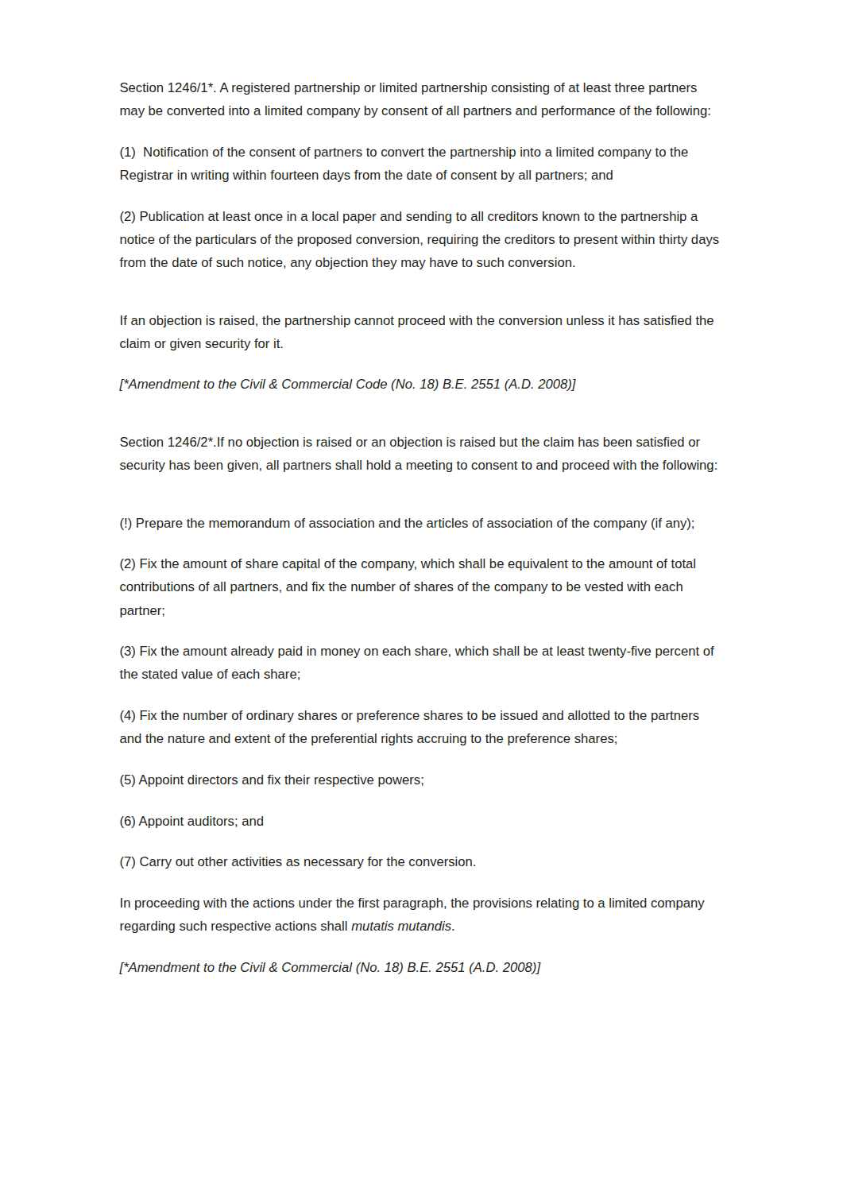Section 1246/1*. A registered partnership or limited partnership consisting of at least three partners may be converted into a limited company by consent of all partners and performance of the following:
(1) Notification of the consent of partners to convert the partnership into a limited company to the Registrar in writing within fourteen days from the date of consent by all partners; and
(2) Publication at least once in a local paper and sending to all creditors known to the partnership a notice of the particulars of the proposed conversion, requiring the creditors to present within thirty days from the date of such notice, any objection they may have to such conversion.
If an objection is raised, the partnership cannot proceed with the conversion unless it has satisfied the claim or given security for it.
[*Amendment to the Civil & Commercial Code (No. 18) B.E. 2551 (A.D. 2008)]
Section 1246/2*.If no objection is raised or an objection is raised but the claim has been satisfied or security has been given, all partners shall hold a meeting to consent to and proceed with the following:
(!) Prepare the memorandum of association and the articles of association of the company (if any);
(2) Fix the amount of share capital of the company, which shall be equivalent to the amount of total contributions of all partners, and fix the number of shares of the company to be vested with each partner;
(3) Fix the amount already paid in money on each share, which shall be at least twenty-five percent of the stated value of each share;
(4) Fix the number of ordinary shares or preference shares to be issued and allotted to the partners and the nature and extent of the preferential rights accruing to the preference shares;
(5) Appoint directors and fix their respective powers;
(6) Appoint auditors; and
(7) Carry out other activities as necessary for the conversion.
In proceeding with the actions under the first paragraph, the provisions relating to a limited company regarding such respective actions shall mutatis mutandis.
[*Amendment to the Civil & Commercial (No. 18) B.E. 2551 (A.D. 2008)]